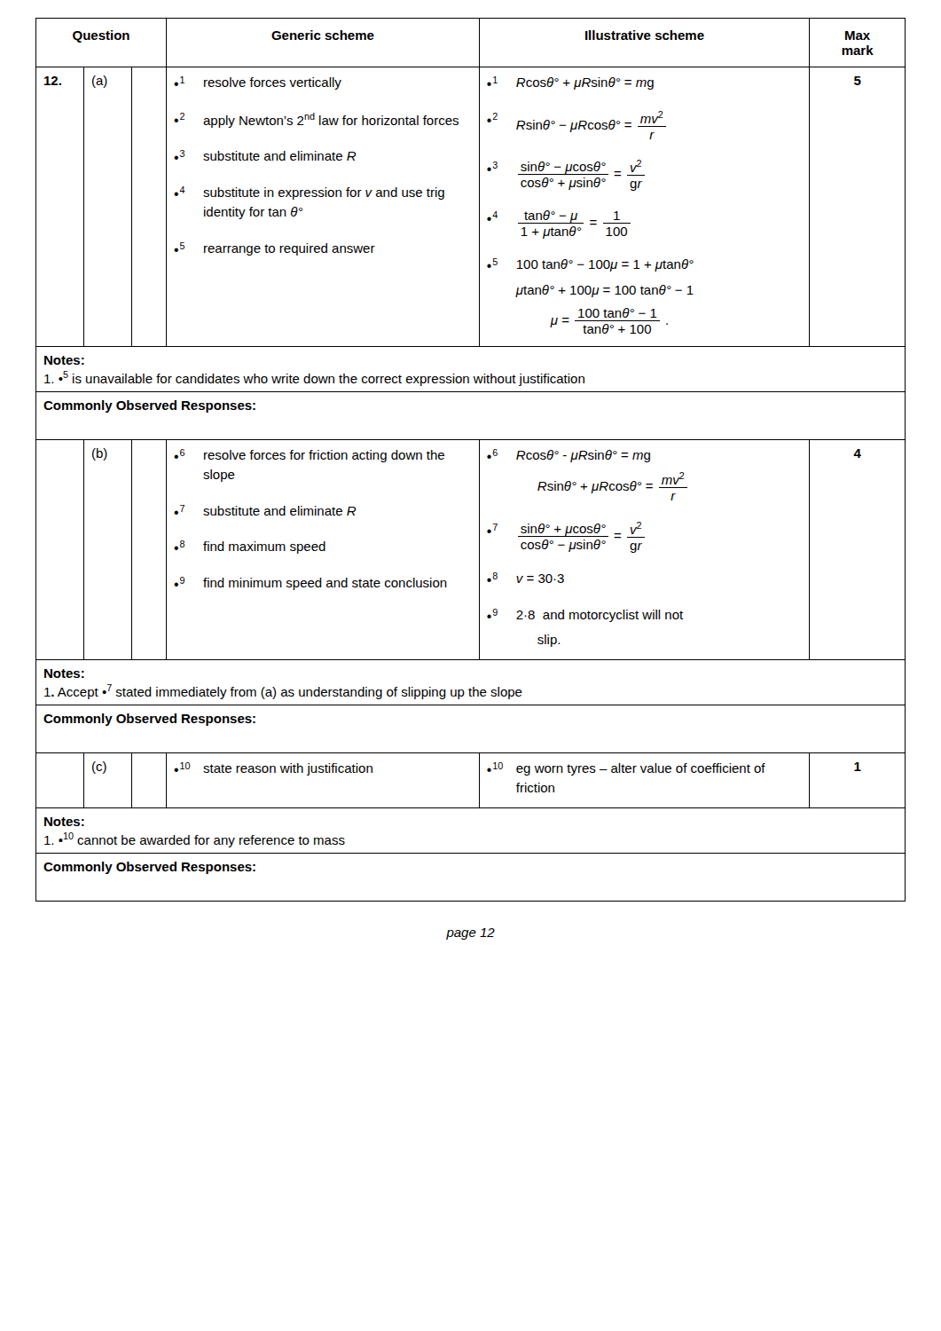| Question | Generic scheme | Illustrative scheme | Max mark |
| --- | --- | --- | --- |
| 12. | (a) | | 1 resolve forces vertically 2 apply Newton’s 2 nd law for horizontal forces 3 substitute and eliminate R 4 substitute in expression for v and use trig identity for tan θ° 5 rearrange to required answer | 1 R cos θ° + μR sin θ° = m g 2 R sin θ° − μR cos θ° = mv 2 r 3 sin θ° − μ cos θ° cos θ° + μ sin θ° = v 2 g r 4 tan θ° − μ 1 + μ tan θ° = 1 100 5 100 tan θ° − 100 μ = 1 + μ tan θ° μ tan θ° + 100 μ = 100 tan θ° − 1 μ = 100 tan θ° − 1 tan θ° + 100 . | 5 |
| Notes: 1. • 5 is unavailable for candidates who write down the correct expression without justification |
| Commonly Observed Responses: |
| | (b) | | 6 resolve forces for friction acting down the slope 7 substitute and eliminate R 8 find maximum speed 9 find minimum speed and state conclusion | 6 R cos θ° - μR sin θ° = m g R sin θ° + μR cos θ° = mv 2 r 7 sin θ° + μ cos θ° cos θ° − μ sin θ° = v 2 g r 8 v = 30·3 9 2·8 and motorcyclist will not slip. | 4 |
| Notes: 1 . Accept • 7 stated immediately from (a) as understanding of slipping up the slope |
| Commonly Observed Responses: |
| | (c) | | 10 state reason with justification | 10 eg worn tyres – alter value of coefficient of friction | 1 |
| Notes: 1. • 10 cannot be awarded for any reference to mass |
| Commonly Observed Responses: |
page 12